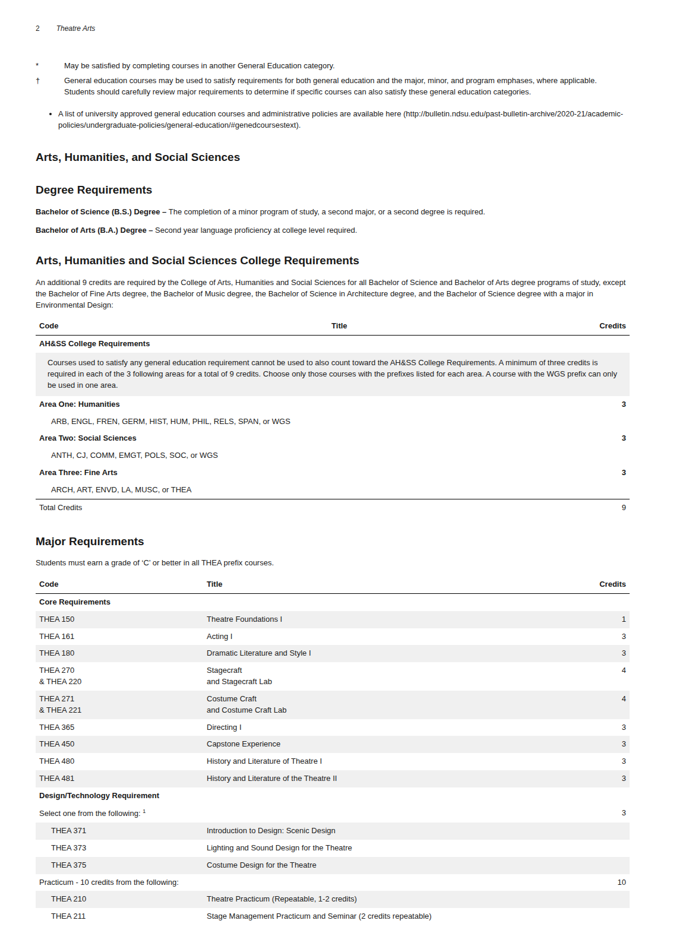2 Theatre Arts
* May be satisfied by completing courses in another General Education category.
† General education courses may be used to satisfy requirements for both general education and the major, minor, and program emphases, where applicable. Students should carefully review major requirements to determine if specific courses can also satisfy these general education categories.
A list of university approved general education courses and administrative policies are available here (http://bulletin.ndsu.edu/past-bulletin-archive/2020-21/academic-policies/undergraduate-policies/general-education/#genedcoursestext).
Arts, Humanities, and Social Sciences
Degree Requirements
Bachelor of Science (B.S.) Degree – The completion of a minor program of study, a second major, or a second degree is required.
Bachelor of Arts (B.A.) Degree – Second year language proficiency at college level required.
Arts, Humanities and Social Sciences College Requirements
An additional 9 credits are required by the College of Arts, Humanities and Social Sciences for all Bachelor of Science and Bachelor of Arts degree programs of study, except the Bachelor of Fine Arts degree, the Bachelor of Music degree, the Bachelor of Science in Architecture degree, and the Bachelor of Science degree with a major in Environmental Design:
| Code | Title | Credits |
| --- | --- | --- |
| AH&SS College Requirements |
| Courses used to satisfy any general education requirement cannot be used to also count toward the AH&SS College Requirements. A minimum of three credits is required in each of the 3 following areas for a total of 9 credits. Choose only those courses with the prefixes listed for each area. A course with the WGS prefix can only be used in one area. |
| Area One: Humanities | 3 |
| ARB, ENGL, FREN, GERM, HIST, HUM, PHIL, RELS, SPAN, or WGS | |
| Area Two: Social Sciences | 3 |
| ANTH, CJ, COMM, EMGT, POLS, SOC, or WGS | |
| Area Three: Fine Arts | 3 |
| ARCH, ART, ENVD, LA, MUSC, or THEA | |
| Total Credits | 9 |
Major Requirements
Students must earn a grade of ‘C’ or better in all THEA prefix courses.
| Code | Title | Credits |
| --- | --- | --- |
| Core Requirements |
| THEA 150 | Theatre Foundations I | 1 |
| THEA 161 | Acting I | 3 |
| THEA 180 | Dramatic Literature and Style I | 3 |
| THEA 270 & THEA 220 | Stagecraft and Stagecraft Lab | 4 |
| THEA 271 & THEA 221 | Costume Craft and Costume Craft Lab | 4 |
| THEA 365 | Directing I | 3 |
| THEA 450 | Capstone Experience | 3 |
| THEA 480 | History and Literature of Theatre I | 3 |
| THEA 481 | History and Literature of the Theatre II | 3 |
| Design/Technology Requirement |
| Select one from the following: 1 | 3 |
| THEA 371 | Introduction to Design: Scenic Design | |
| THEA 373 | Lighting and Sound Design for the Theatre | |
| THEA 375 | Costume Design for the Theatre | |
| Practicum - 10 credits from the following: | 10 |
| THEA 210 | Theatre Practicum (Repeatable, 1-2 credits) | |
| THEA 211 | Stage Management Practicum and Seminar (2 credits repeatable) | |